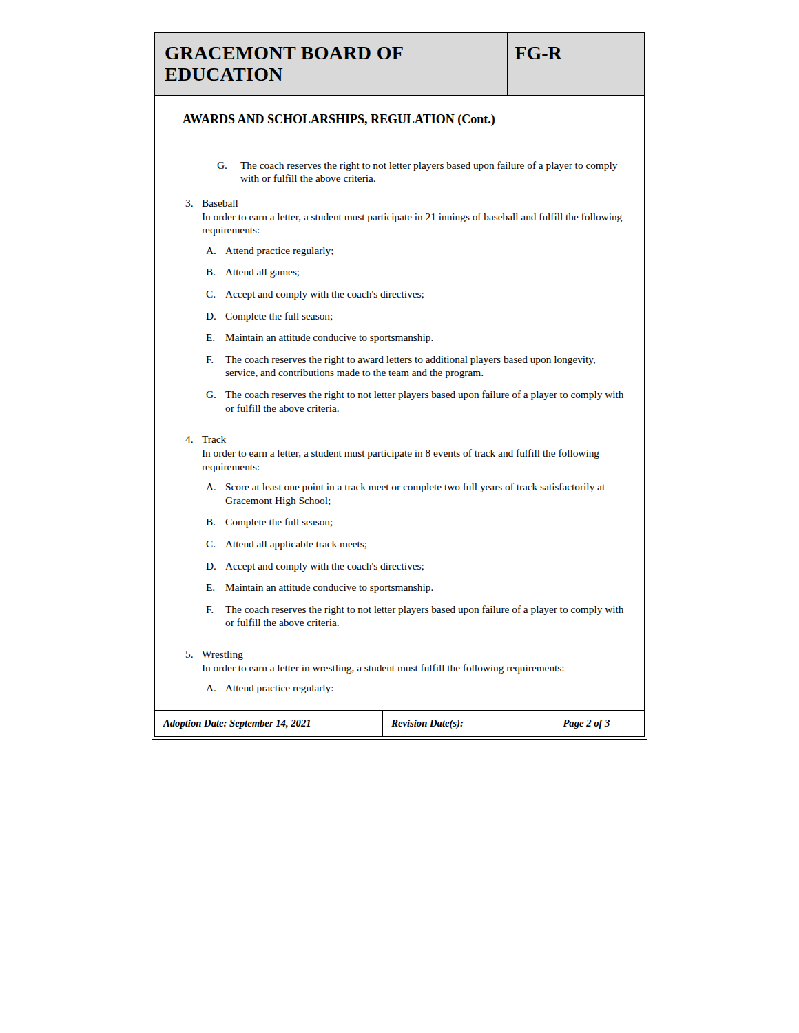GRACEMONT BOARD OF EDUCATION
FG-R
AWARDS AND SCHOLARSHIPS, REGULATION (Cont.)
G.
The coach reserves the right to not letter players based upon failure of a player to comply with or fulfill the above criteria.
3.
Baseball
In order to earn a letter, a student must participate in 21 innings of baseball and fulfill the following requirements:
A. Attend practice regularly;
B. Attend all games;
C. Accept and comply with the coach's directives;
D. Complete the full season;
E. Maintain an attitude conducive to sportsmanship.
F. The coach reserves the right to award letters to additional players based upon longevity, service, and contributions made to the team and the program.
G. The coach reserves the right to not letter players based upon failure of a player to comply with or fulfill the above criteria.
4.
Track
In order to earn a letter, a student must participate in 8 events of track and fulfill the following requirements:
A. Score at least one point in a track meet or complete two full years of track satisfactorily at Gracemont High School;
B. Complete the full season;
C. Attend all applicable track meets;
D. Accept and comply with the coach's directives;
E. Maintain an attitude conducive to sportsmanship.
F. The coach reserves the right to not letter players based upon failure of a player to comply with or fulfill the above criteria.
5.
Wrestling
In order to earn a letter in wrestling, a student must fulfill the following requirements:
A. Attend practice regularly:
Adoption Date: September 14, 2021
Revision Date(s):
Page 2 of 3